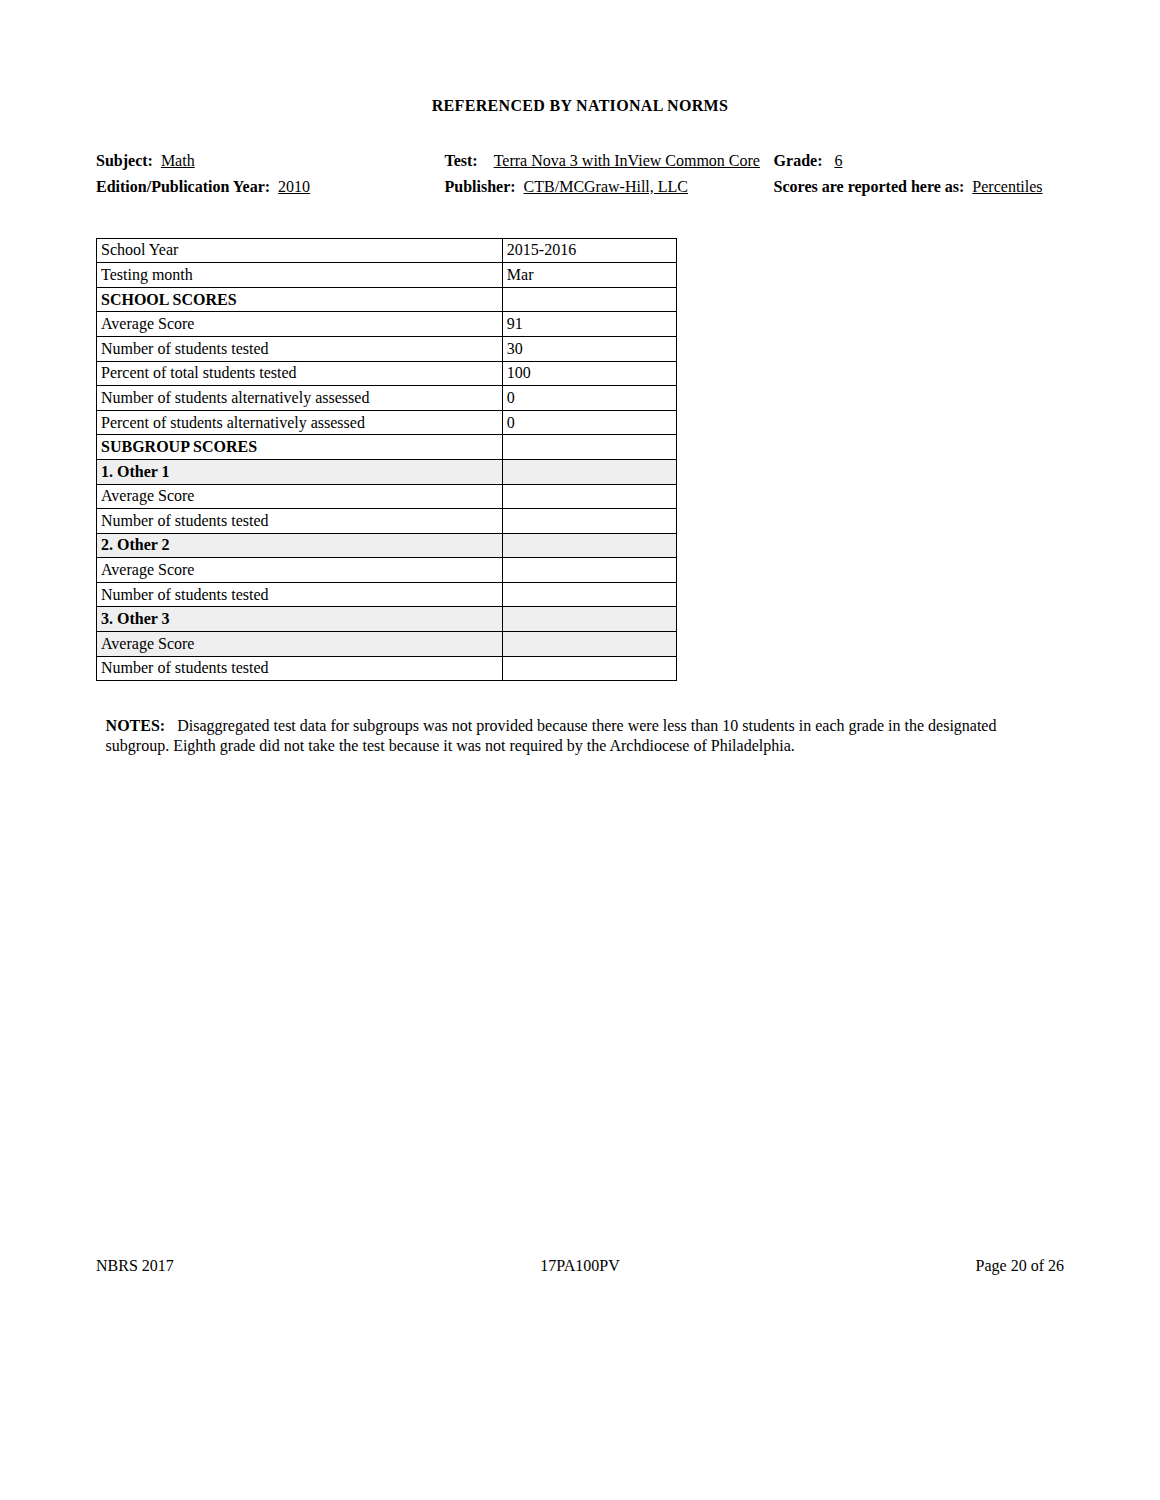REFERENCED BY NATIONAL NORMS
| Subject: Math | Test: Terra Nova 3 with InView Common Core | Grade: 6 |
| Edition/Publication Year: 2010 | Publisher: CTB/MCGraw-Hill, LLC | Scores are reported here as: Percentiles |
| School Year | 2015-2016 |
| Testing month | Mar |
| SCHOOL SCORES | |
| Average Score | 91 |
| Number of students tested | 30 |
| Percent of total students tested | 100 |
| Number of students alternatively assessed | 0 |
| Percent of students alternatively assessed | 0 |
| SUBGROUP SCORES | |
| 1. Other 1 | |
| Average Score | |
| Number of students tested | |
| 2. Other 2 | |
| Average Score | |
| Number of students tested | |
| 3. Other 3 | |
| Average Score | |
| Number of students tested | |
NOTES: Disaggregated test data for subgroups was not provided because there were less than 10 students in each grade in the designated subgroup. Eighth grade did not take the test because it was not required by the Archdiocese of Philadelphia.
| NBRS 2017 | 17PA100PV | Page 20 of 26 |